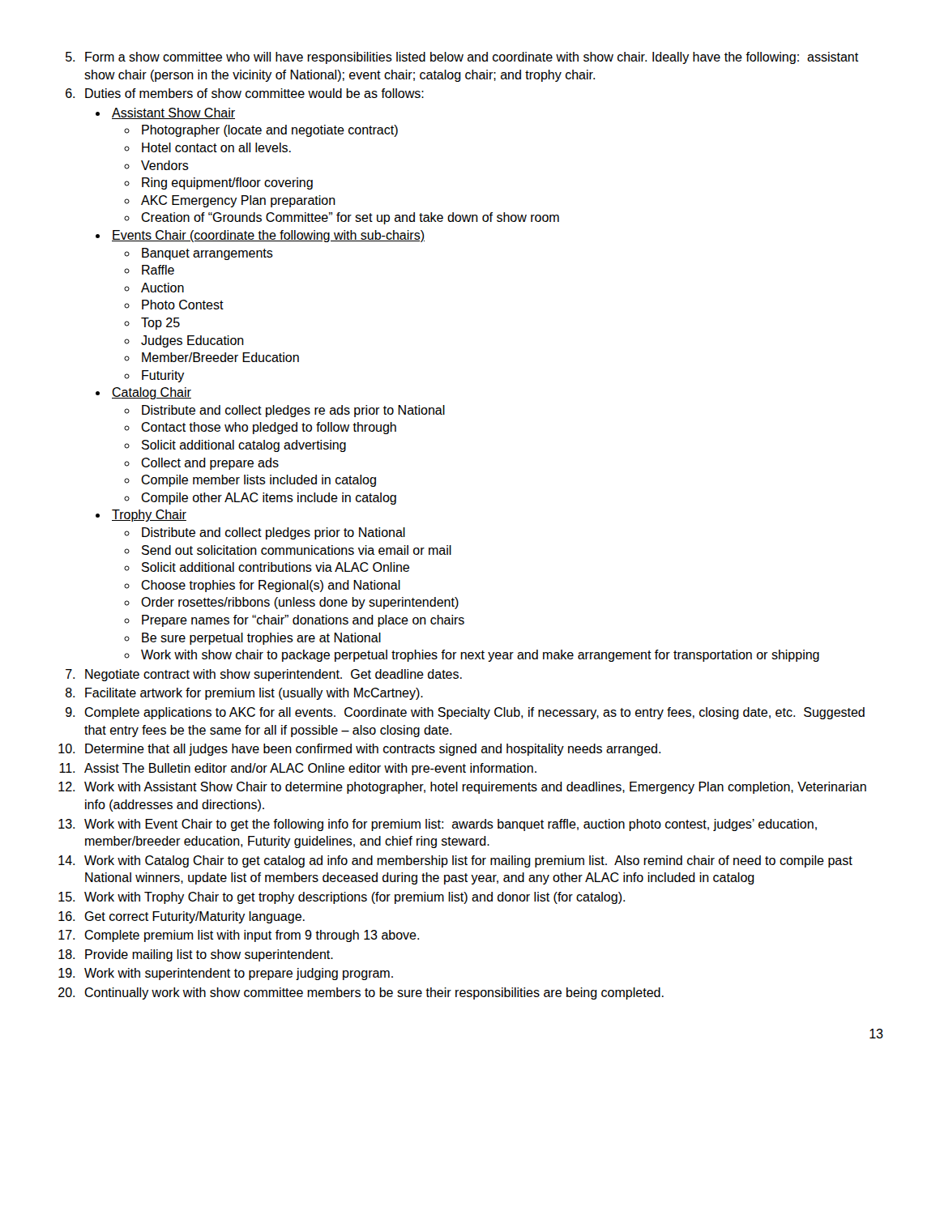Form a show committee who will have responsibilities listed below and coordinate with show chair. Ideally have the following: assistant show chair (person in the vicinity of National); event chair; catalog chair; and trophy chair.
Duties of members of show committee would be as follows:
Assistant Show Chair
Photographer (locate and negotiate contract)
Hotel contact on all levels.
Vendors
Ring equipment/floor covering
AKC Emergency Plan preparation
Creation of “Grounds Committee” for set up and take down of show room
Events Chair (coordinate the following with sub-chairs)
Banquet arrangements
Raffle
Auction
Photo Contest
Top 25
Judges Education
Member/Breeder Education
Futurity
Catalog Chair
Distribute and collect pledges re ads prior to National
Contact those who pledged to follow through
Solicit additional catalog advertising
Collect and prepare ads
Compile member lists included in catalog
Compile other ALAC items include in catalog
Trophy Chair
Distribute and collect pledges prior to National
Send out solicitation communications via email or mail
Solicit additional contributions via ALAC Online
Choose trophies for Regional(s) and National
Order rosettes/ribbons (unless done by superintendent)
Prepare names for “chair” donations and place on chairs
Be sure perpetual trophies are at National
Work with show chair to package perpetual trophies for next year and make arrangement for transportation or shipping
Negotiate contract with show superintendent. Get deadline dates.
Facilitate artwork for premium list (usually with McCartney).
Complete applications to AKC for all events. Coordinate with Specialty Club, if necessary, as to entry fees, closing date, etc. Suggested that entry fees be the same for all if possible – also closing date.
Determine that all judges have been confirmed with contracts signed and hospitality needs arranged.
Assist The Bulletin editor and/or ALAC Online editor with pre-event information.
Work with Assistant Show Chair to determine photographer, hotel requirements and deadlines, Emergency Plan completion, Veterinarian info (addresses and directions).
Work with Event Chair to get the following info for premium list: awards banquet raffle, auction photo contest, judges’ education, member/breeder education, Futurity guidelines, and chief ring steward.
Work with Catalog Chair to get catalog ad info and membership list for mailing premium list. Also remind chair of need to compile past National winners, update list of members deceased during the past year, and any other ALAC info included in catalog
Work with Trophy Chair to get trophy descriptions (for premium list) and donor list (for catalog).
Get correct Futurity/Maturity language.
Complete premium list with input from 9 through 13 above.
Provide mailing list to show superintendent.
Work with superintendent to prepare judging program.
Continually work with show committee members to be sure their responsibilities are being completed.
13